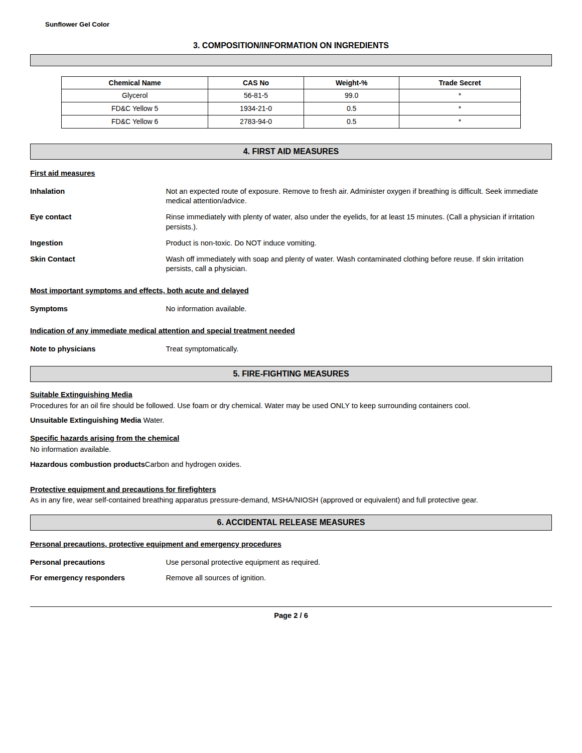Sunflower Gel Color
3. COMPOSITION/INFORMATION ON INGREDIENTS
| Chemical Name | CAS No | Weight-% | Trade Secret |
| --- | --- | --- | --- |
| Glycerol | 56-81-5 | 99.0 | * |
| FD&C Yellow 5 | 1934-21-0 | 0.5 | * |
| FD&C Yellow 6 | 2783-94-0 | 0.5 | * |
4. FIRST AID MEASURES
First aid measures
| Inhalation | Not an expected route of exposure. Remove to fresh air. Administer oxygen if breathing is difficult. Seek immediate medical attention/advice. |
| Eye contact | Rinse immediately with plenty of water, also under the eyelids, for at least 15 minutes. (Call a physician if irritation persists.). |
| Ingestion | Product is non-toxic. Do NOT induce vomiting. |
| Skin Contact | Wash off immediately with soap and plenty of water. Wash contaminated clothing before reuse. If skin irritation persists, call a physician. |
Most important symptoms and effects, both acute and delayed
| Symptoms | No information available. |
Indication of any immediate medical attention and special treatment needed
| Note to physicians | Treat symptomatically. |
5. FIRE-FIGHTING MEASURES
Suitable Extinguishing Media
Procedures for an oil fire should be followed. Use foam or dry chemical. Water may be used ONLY to keep surrounding containers cool.
Unsuitable Extinguishing Media Water.
Specific hazards arising from the chemical
No information available.
Hazardous combustion products Carbon and hydrogen oxides.
Protective equipment and precautions for firefighters
As in any fire, wear self-contained breathing apparatus pressure-demand, MSHA/NIOSH (approved or equivalent) and full protective gear.
6. ACCIDENTAL RELEASE MEASURES
Personal precautions, protective equipment and emergency procedures
| Personal precautions | Use personal protective equipment as required. |
| For emergency responders | Remove all sources of ignition. |
Page 2 / 6